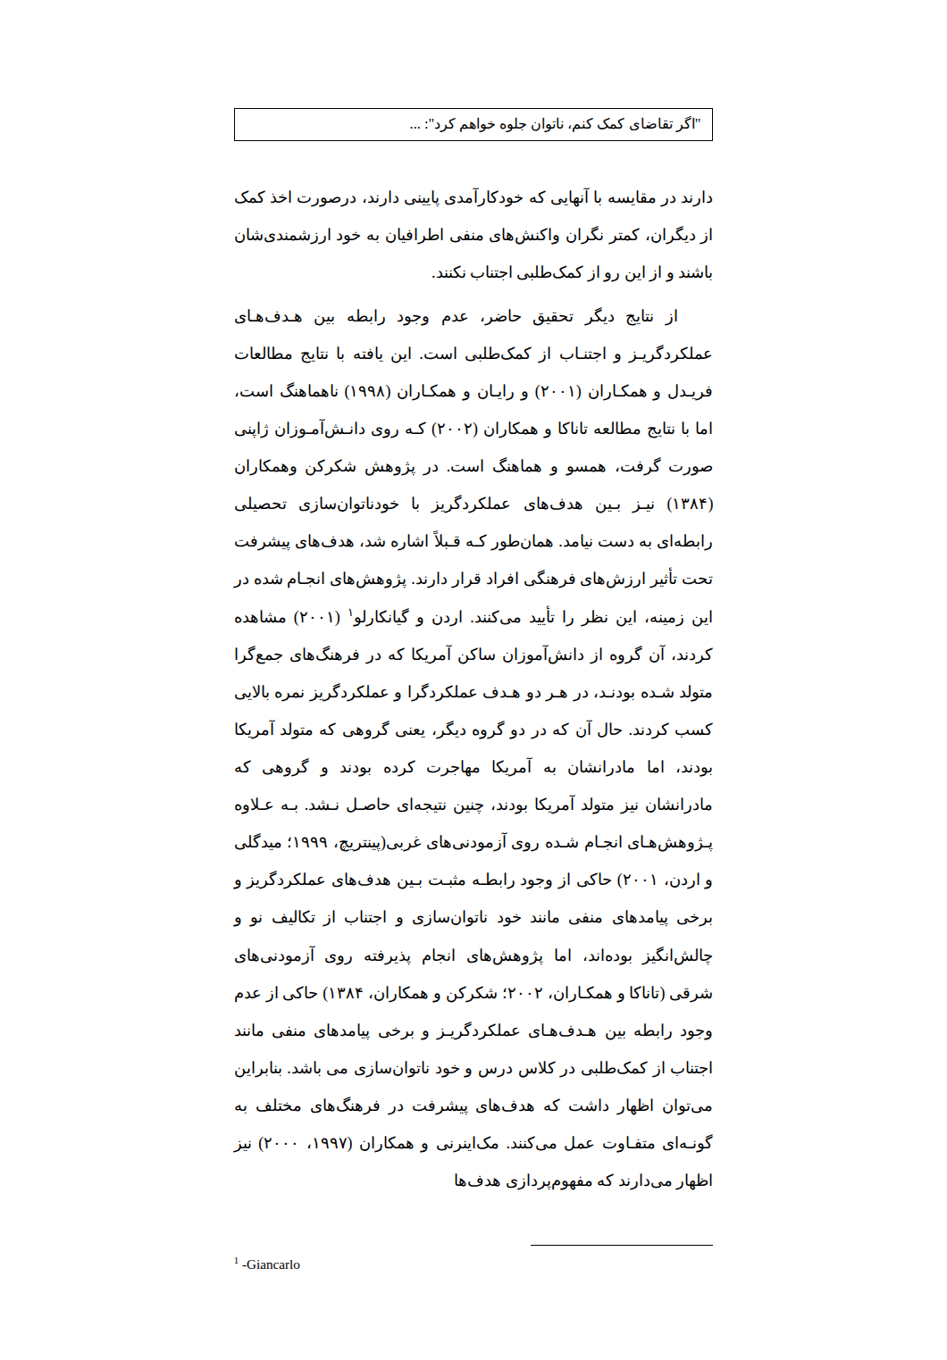"اگر تقاضای کمک کنم، ناتوان جلوه خواهم کرد": ...
دارند در مقایسه با آنهایی که خودکارآمدی پایینی دارند، درصورت اخذ کمک از دیگران، کمتر نگران واکنش‌های منفی اطرافیان به خود ارزشمندی‌شان باشند و از این رو از کمک‌طلبی اجتناب نکنند.
از نتایج دیگر تحقیق حاضر، عدم وجود رابطه بین هـدف‌هـای عملکردگریـز و اجتنـاب از کمک‌طلبی است. این یافته با نتایج مطالعات فریـدل و همکـاران (۲۰۰۱) و رایـان و همکـاران (۱۹۹۸) ناهماهنگ است، اما با نتایج مطالعه تاناکا و همکاران (۲۰۰۲) کـه روی دانـش‌آمـوزان ژاپنی صورت گرفت، همسو و هماهنگ است. در پژوهش شکرکن وهمکاران (۱۳۸۴) نیـز بـین هدف‌های عملکردگریز با خودناتوان‌سازی تحصیلی رابطه‌ای به دست نیامد. همان‌طور کـه قـبلاً اشاره شد، هدف‌های پیشرفت تحت تأثیر ارزش‌های فرهنگی افراد قرار دارند. پژوهش‌های انجـام شده در این زمینه، این نظر را تأیید می‌کنند. اردن و گیانکارلو۱ (۲۰۰۱) مشاهده کردند، آن گروه از دانش‌آموزان ساکن آمریکا که در فرهنگ‌های جمع‌گرا متولد شـده بودنـد، در هـر دو هـدف عملکردگرا و عملکردگریز نمره بالایی کسب کردند. حال آن که در دو گروه دیگر، یعنی گروهی که متولد آمریکا بودند، اما مادرانشان به آمریکا مهاجرت کرده بودند و گروهی که مادرانشان نیز متولد آمریکا بودند، چنین نتیجه‌ای حاصـل نـشد. بـه عـلاوه پـژوهش‌هـای انجـام شـده روی آزمودنی‌های غربی(پینتریچ، ۱۹۹۹؛ میدگلی و اردن، ۲۰۰۱) حاکی از وجود رابطـه مثبـت بـین هدف‌های عملکردگریز و برخی پیامدهای منفی مانند خود ناتوان‌سازی و اجتناب از تکالیف نو و چالش‌انگیز بوده‌اند، اما پژوهش‌های انجام پذیرفته روی آزمودنی‌های شرقی (تاناکا و همکـاران، ۲۰۰۲؛ شکرکن و همکاران، ۱۳۸۴) حاکی از عدم وجود رابطه بین هـدف‌هـای عملکردگریـز و برخی پیامدهای منفی مانند اجتناب از کمک‌طلبی در کلاس درس و خود ناتوان‌سازی می باشد. بنابراین می‌توان اظهار داشت که هدف‌های پیشرفت در فرهنگ‌های مختلف به گونـه‌ای متفـاوت عمل می‌کنند. مک‌اینرنی و همکاران (۱۹۹۷، ۲۰۰۰) نیز اظهار می‌دارند که مفهوم‌پردازی هدف‌ها
1 -Giancarlo